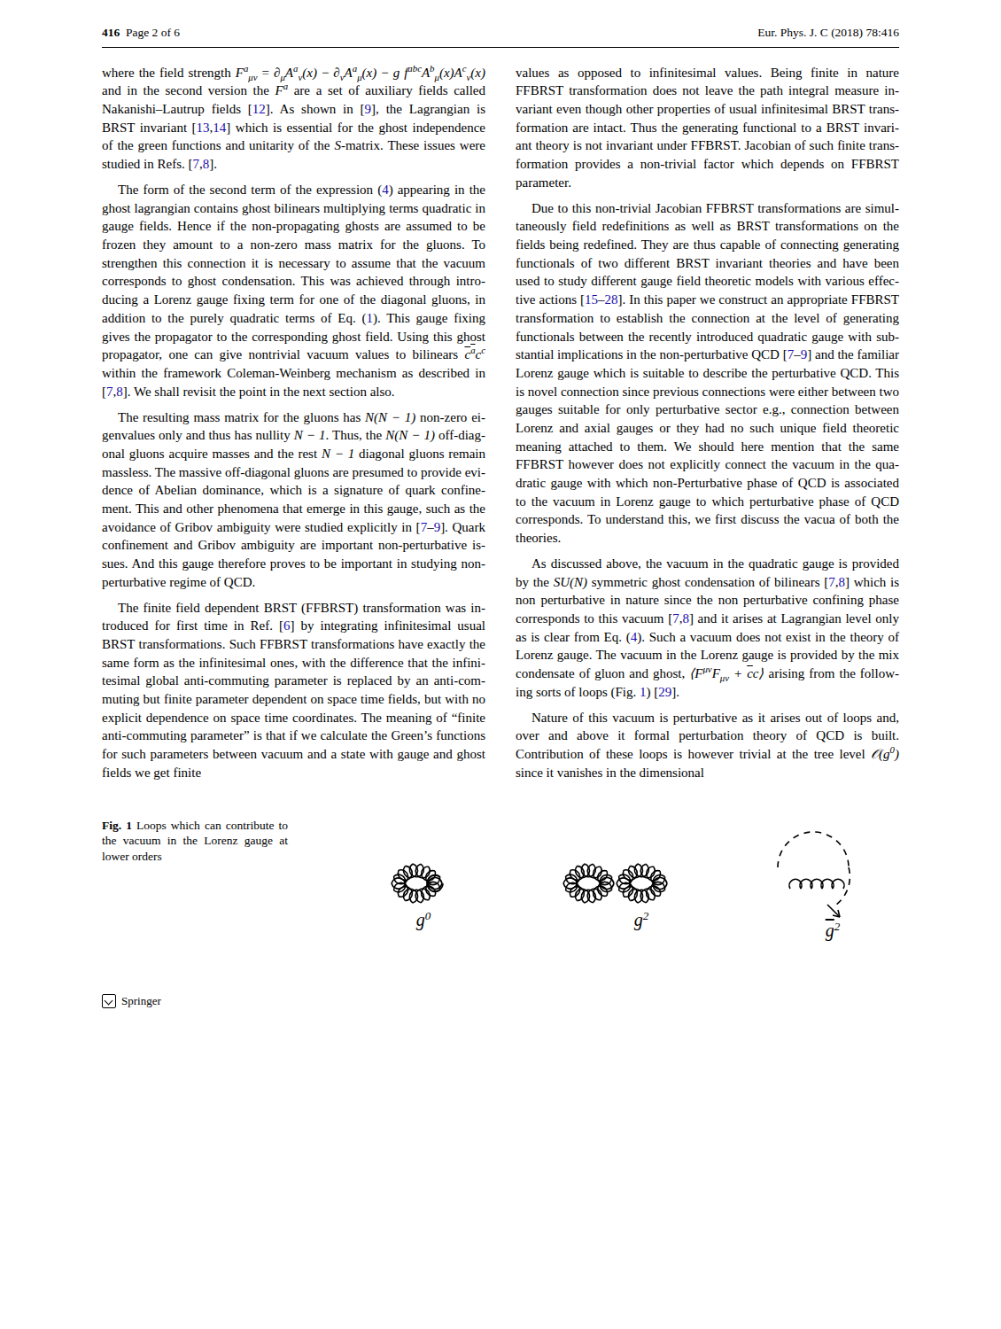416 Page 2 of 6
Eur. Phys. J. C (2018) 78:416
where the field strength Faμν = ∂μAaν(x) − ∂νAaμ(x) − g fabcAbμ(x)Acν(x) and in the second version the Fa are a set of auxiliary fields called Nakanishi–Lautrup fields [12]. As shown in [9], the Lagrangian is BRST invariant [13,14] which is essential for the ghost independence of the green functions and unitarity of the S-matrix. These issues were studied in Refs. [7,8].
The form of the second term of the expression (4) appearing in the ghost lagrangian contains ghost bilinears multiplying terms quadratic in gauge fields. Hence if the non-propagating ghosts are assumed to be frozen they amount to a non-zero mass matrix for the gluons. To strengthen this connection it is necessary to assume that the vacuum corresponds to ghost condensation. This was achieved through introducing a Lorenz gauge fixing term for one of the diagonal gluons, in addition to the purely quadratic terms of Eq. (1). This gauge fixing gives the propagator to the corresponding ghost field. Using this ghost propagator, one can give nontrivial vacuum values to bilinears cacc within the framework Coleman-Weinberg mechanism as described in [7,8]. We shall revisit the point in the next section also.
The resulting mass matrix for the gluons has N(N − 1) non-zero eigenvalues only and thus has nullity N − 1. Thus, the N(N − 1) off-diagonal gluons acquire masses and the rest N − 1 diagonal gluons remain massless. The massive off-diagonal gluons are presumed to provide evidence of Abelian dominance, which is a signature of quark confinement. This and other phenomena that emerge in this gauge, such as the avoidance of Gribov ambiguity were studied explicitly in [7–9]. Quark confinement and Gribov ambiguity are important non-perturbative issues. And this gauge therefore proves to be important in studying non-perturbative regime of QCD.
The finite field dependent BRST (FFBRST) transformation was introduced for first time in Ref. [6] by integrating infinitesimal usual BRST transformations. Such FFBRST transformations have exactly the same form as the infinitesimal ones, with the difference that the infinitesimal global anti-commuting parameter is replaced by an anti-commuting but finite parameter dependent on space time fields, but with no explicit dependence on space time coordinates. The meaning of “finite anti-commuting parameter” is that if we calculate the Green’s functions for such parameters between vacuum and a state with gauge and ghost fields we get finite
values as opposed to infinitesimal values. Being finite in nature FFBRST transformation does not leave the path integral measure invariant even though other properties of usual infinitesimal BRST transformation are intact. Thus the generating functional to a BRST invariant theory is not invariant under FFBRST. Jacobian of such finite transformation provides a non-trivial factor which depends on FFBRST parameter.
Due to this non-trivial Jacobian FFBRST transformations are simultaneously field redefinitions as well as BRST transformations on the fields being redefined. They are thus capable of connecting generating functionals of two different BRST invariant theories and have been used to study different gauge field theoretic models with various effective actions [15–28]. In this paper we construct an appropriate FFBRST transformation to establish the connection at the level of generating functionals between the recently introduced quadratic gauge with substantial implications in the non-perturbative QCD [7–9] and the familiar Lorenz gauge which is suitable to describe the perturbative QCD. This is novel connection since previous connections were either between two gauges suitable for only perturbative sector e.g., connection between Lorenz and axial gauges or they had no such unique field theoretic meaning attached to them. We should here mention that the same FFBRST however does not explicitly connect the vacuum in the quadratic gauge with which non-Perturbative phase of QCD is associated to the vacuum in Lorenz gauge to which perturbative phase of QCD corresponds. To understand this, we first discuss the vacua of both the theories.
As discussed above, the vacuum in the quadratic gauge is provided by the SU(N) symmetric ghost condensation of bilinears [7,8] which is non perturbative in nature since the non perturbative confining phase corresponds to this vacuum [7,8] and it arises at Lagrangian level only as is clear from Eq. (4). Such a vacuum does not exist in the theory of Lorenz gauge. The vacuum in the Lorenz gauge is provided by the mix condensate of gluon and ghost, ⟨FμνFμν + cc⟩ arising from the following sorts of loops (Fig. 1) [29].
Nature of this vacuum is perturbative as it arises out of loops and, over and above it formal perturbation theory of QCD is built. Contribution of these loops is however trivial at the tree level 𝒪(g0) since it vanishes in the dimensional
Fig. 1 Loops which can contribute to the vacuum in the Lorenz gauge at lower orders
g0 g2 g2
Springer